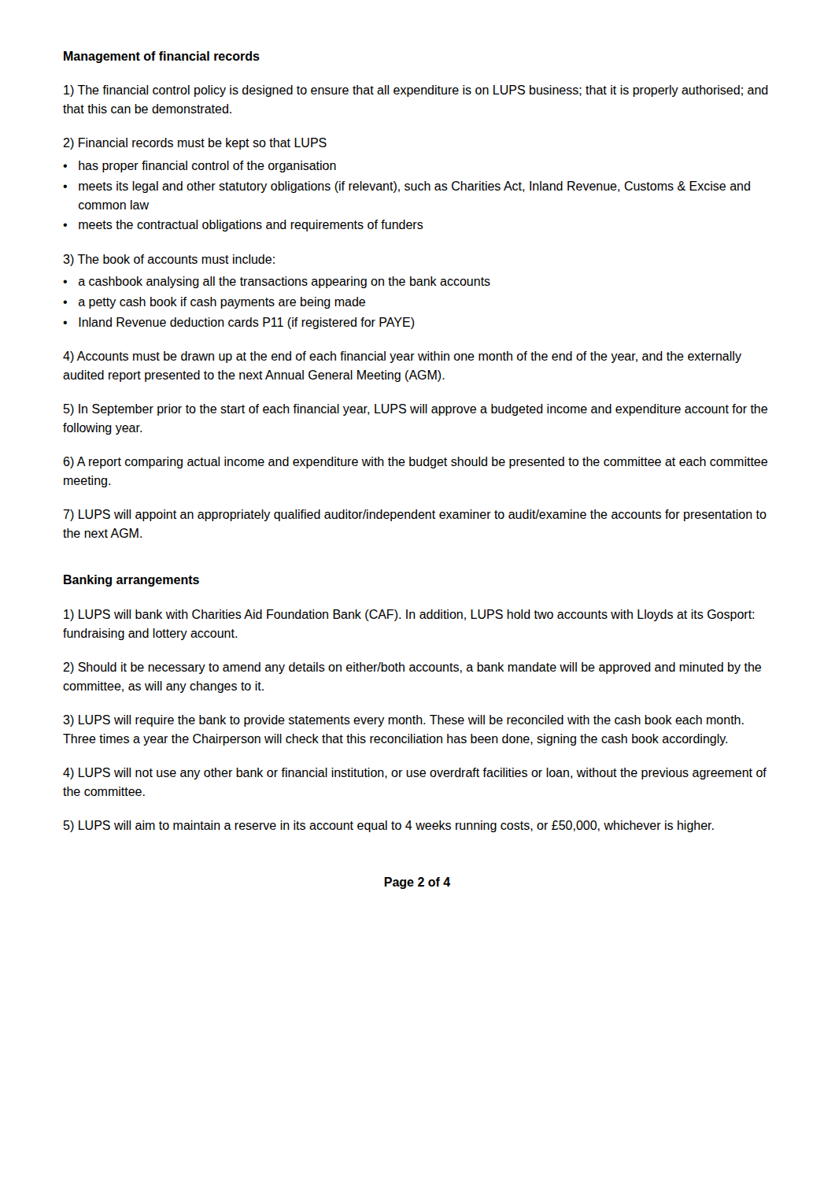Management of financial records
1) The financial control policy is designed to ensure that all expenditure is on LUPS business; that it is properly authorised; and that this can be demonstrated.
2) Financial records must be kept so that LUPS
has proper financial control of the organisation
meets its legal and other statutory obligations (if relevant), such as Charities Act, Inland Revenue, Customs & Excise and common law
meets the contractual obligations and requirements of funders
3) The book of accounts must include:
a cashbook analysing all the transactions appearing on the bank accounts
a petty cash book if cash payments are being made
Inland Revenue deduction cards P11 (if registered for PAYE)
4) Accounts must be drawn up at the end of each financial year within one month of the end of the year, and the externally audited report presented to the next Annual General Meeting (AGM).
5) In September prior to the start of each financial year, LUPS will approve a budgeted income and expenditure account for the following year.
6) A report comparing actual income and expenditure with the budget should be presented to the committee at each committee meeting.
7) LUPS will appoint an appropriately qualified auditor/independent examiner to audit/examine the accounts for presentation to the next AGM.
Banking arrangements
1) LUPS will bank with Charities Aid Foundation Bank (CAF). In addition, LUPS hold two accounts with Lloyds at its Gosport: fundraising and lottery account.
2) Should it be necessary to amend any details on either/both accounts, a bank mandate will be approved and minuted by the committee, as will any changes to it.
3) LUPS will require the bank to provide statements every month. These will be reconciled with the cash book each month. Three times a year the Chairperson will check that this reconciliation has been done, signing the cash book accordingly.
4) LUPS will not use any other bank or financial institution, or use overdraft facilities or loan, without the previous agreement of the committee.
5) LUPS will aim to maintain a reserve in its account equal to 4 weeks running costs, or £50,000, whichever is higher.
Page 2 of 4